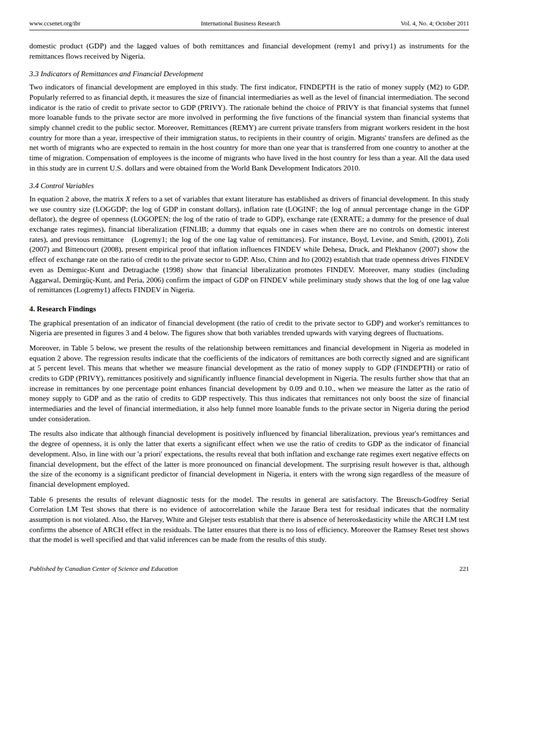www.ccsenet.org/ibr International Business Research Vol. 4, No. 4; October 2011
domestic product (GDP) and the lagged values of both remittances and financial development (remy1 and privy1) as instruments for the remittances flows received by Nigeria.
3.3 Indicators of Remittances and Financial Development
Two indicators of financial development are employed in this study. The first indicator, FINDEPTH is the ratio of money supply (M2) to GDP. Popularly referred to as financial depth, it measures the size of financial intermediaries as well as the level of financial intermediation. The second indicator is the ratio of credit to private sector to GDP (PRIVY). The rationale behind the choice of PRIVY is that financial systems that funnel more loanable funds to the private sector are more involved in performing the five functions of the financial system than financial systems that simply channel credit to the public sector. Moreover, Remittances (REMY) are current private transfers from migrant workers resident in the host country for more than a year, irrespective of their immigration status, to recipients in their country of origin. Migrants' transfers are defined as the net worth of migrants who are expected to remain in the host country for more than one year that is transferred from one country to another at the time of migration. Compensation of employees is the income of migrants who have lived in the host country for less than a year. All the data used in this study are in current U.S. dollars and were obtained from the World Bank Development Indicators 2010.
3.4 Control Variables
In equation 2 above, the matrix X refers to a set of variables that extant literature has established as drivers of financial development. In this study we use country size (LOGGDP; the log of GDP in constant dollars), inflation rate (LOGINF; the log of annual percentage change in the GDP deflator), the degree of openness (LOGOPEN; the log of the ratio of trade to GDP), exchange rate (EXRATE; a dummy for the presence of dual exchange rates regimes), financial liberalization (FINLIB; a dummy that equals one in cases when there are no controls on domestic interest rates), and previous remittance (Logremy1; the log of the one lag value of remittances). For instance, Boyd, Levine, and Smith, (2001), Zoli (2007) and Bittencourt (2008), present empirical proof that inflation influences FINDEV while Dehesa, Druck, and Plekhanov (2007) show the effect of exchange rate on the ratio of credit to the private sector to GDP. Also, Chinn and Ito (2002) establish that trade openness drives FINDEV even as Demirguc-Kunt and Detragiache (1998) show that financial liberalization promotes FINDEV. Moreover, many studies (including Aggarwal, Demirgüç-Kunt, and Peria, 2006) confirm the impact of GDP on FINDEV while preliminary study shows that the log of one lag value of remittances (Logremy1) affects FINDEV in Nigeria.
4. Research Findings
The graphical presentation of an indicator of financial development (the ratio of credit to the private sector to GDP) and worker's remittances to Nigeria are presented in figures 3 and 4 below. The figures show that both variables trended upwards with varying degrees of fluctuations.
Moreover, in Table 5 below, we present the results of the relationship between remittances and financial development in Nigeria as modeled in equation 2 above. The regression results indicate that the coefficients of the indicators of remittances are both correctly signed and are significant at 5 percent level. This means that whether we measure financial development as the ratio of money supply to GDP (FINDEPTH) or ratio of credits to GDP (PRIVY), remittances positively and significantly influence financial development in Nigeria. The results further show that that an increase in remittances by one percentage point enhances financial development by 0.09 and 0.10., when we measure the latter as the ratio of money supply to GDP and as the ratio of credits to GDP respectively. This thus indicates that remittances not only boost the size of financial intermediaries and the level of financial intermediation, it also help funnel more loanable funds to the private sector in Nigeria during the period under consideration.
The results also indicate that although financial development is positively influenced by financial liberalization, previous year's remittances and the degree of openness, it is only the latter that exerts a significant effect when we use the ratio of credits to GDP as the indicator of financial development. Also, in line with our 'a priori' expectations, the results reveal that both inflation and exchange rate regimes exert negative effects on financial development, but the effect of the latter is more pronounced on financial development. The surprising result however is that, although the size of the economy is a significant predictor of financial development in Nigeria, it enters with the wrong sign regardless of the measure of financial development employed.
Table 6 presents the results of relevant diagnostic tests for the model. The results in general are satisfactory. The Breusch-Godfrey Serial Correlation LM Test shows that there is no evidence of autocorrelation while the Jaraue Bera test for residual indicates that the normality assumption is not violated. Also, the Harvey, White and Glejser tests establish that there is absence of heteroskedasticity while the ARCH LM test confirms the absence of ARCH effect in the residuals. The latter ensures that there is no loss of efficiency. Moreover the Ramsey Reset test shows that the model is well specified and that valid inferences can be made from the results of this study.
Published by Canadian Center of Science and Education 221